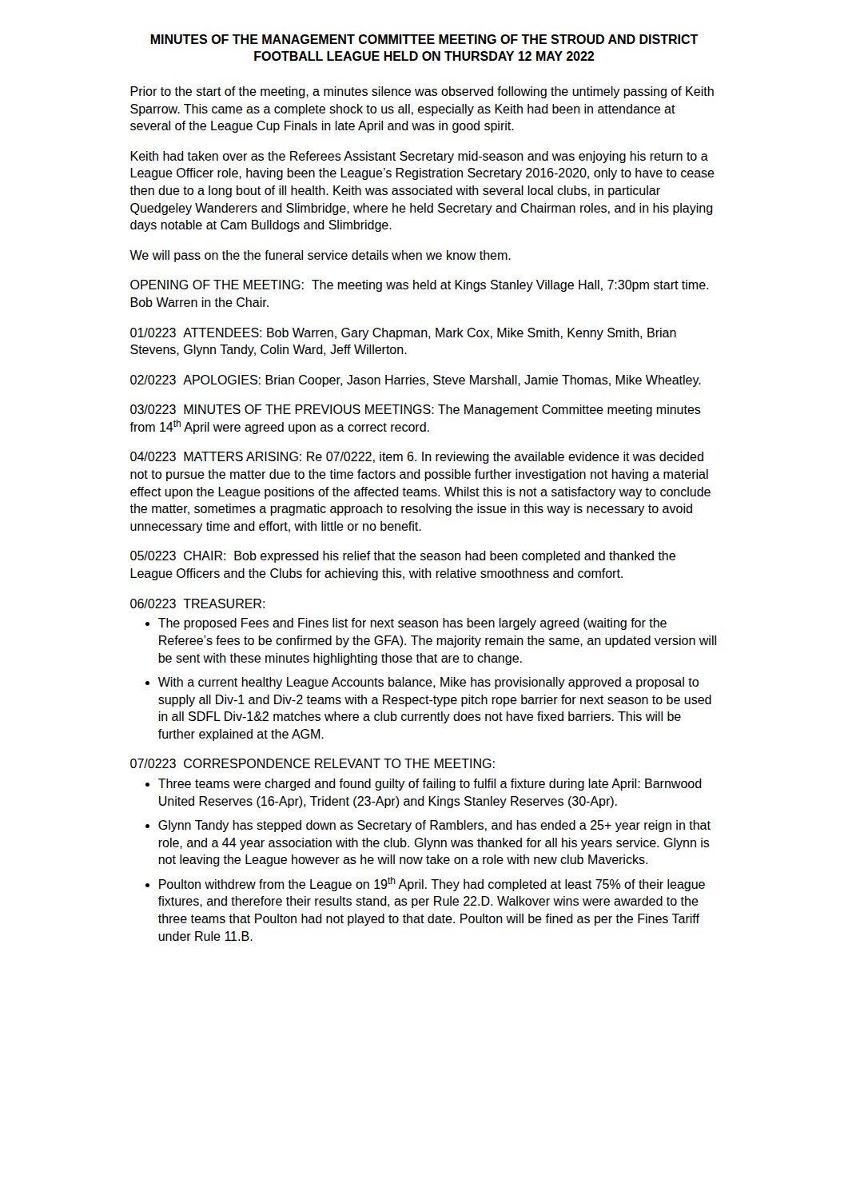Minutes of the Management Committee Meeting of the Stroud and District Football League held on Thursday 12 May 2022
Prior to the start of the meeting, a minutes silence was observed following the untimely passing of Keith Sparrow. This came as a complete shock to us all, especially as Keith had been in attendance at several of the League Cup Finals in late April and was in good spirit.
Keith had taken over as the Referees Assistant Secretary mid-season and was enjoying his return to a League Officer role, having been the League’s Registration Secretary 2016-2020, only to have to cease then due to a long bout of ill health. Keith was associated with several local clubs, in particular Quedgeley Wanderers and Slimbridge, where he held Secretary and Chairman roles, and in his playing days notable at Cam Bulldogs and Slimbridge.
We will pass on the the funeral service details when we know them.
OPENING OF THE MEETING: The meeting was held at Kings Stanley Village Hall, 7:30pm start time. Bob Warren in the Chair.
01/0223 ATTENDEES: Bob Warren, Gary Chapman, Mark Cox, Mike Smith, Kenny Smith, Brian Stevens, Glynn Tandy, Colin Ward, Jeff Willerton.
02/0223 APOLOGIES: Brian Cooper, Jason Harries, Steve Marshall, Jamie Thomas, Mike Wheatley.
03/0223 MINUTES OF THE PREVIOUS MEETINGS: The Management Committee meeting minutes from 14th April were agreed upon as a correct record.
04/0223 MATTERS ARISING: Re 07/0222, item 6. In reviewing the available evidence it was decided not to pursue the matter due to the time factors and possible further investigation not having a material effect upon the League positions of the affected teams. Whilst this is not a satisfactory way to conclude the matter, sometimes a pragmatic approach to resolving the issue in this way is necessary to avoid unnecessary time and effort, with little or no benefit.
05/0223 CHAIR: Bob expressed his relief that the season had been completed and thanked the League Officers and the Clubs for achieving this, with relative smoothness and comfort.
06/0223 TREASURER:
The proposed Fees and Fines list for next season has been largely agreed (waiting for the Referee’s fees to be confirmed by the GFA). The majority remain the same, an updated version will be sent with these minutes highlighting those that are to change.
With a current healthy League Accounts balance, Mike has provisionally approved a proposal to supply all Div-1 and Div-2 teams with a Respect-type pitch rope barrier for next season to be used in all SDFL Div-1&2 matches where a club currently does not have fixed barriers. This will be further explained at the AGM.
07/0223 CORRESPONDENCE RELEVANT TO THE MEETING:
Three teams were charged and found guilty of failing to fulfil a fixture during late April: Barnwood United Reserves (16-Apr), Trident (23-Apr) and Kings Stanley Reserves (30-Apr).
Glynn Tandy has stepped down as Secretary of Ramblers, and has ended a 25+ year reign in that role, and a 44 year association with the club. Glynn was thanked for all his years service. Glynn is not leaving the League however as he will now take on a role with new club Mavericks.
Poulton withdrew from the League on 19th April. They had completed at least 75% of their league fixtures, and therefore their results stand, as per Rule 22.D. Walkover wins were awarded to the three teams that Poulton had not played to that date. Poulton will be fined as per the Fines Tariff under Rule 11.B.